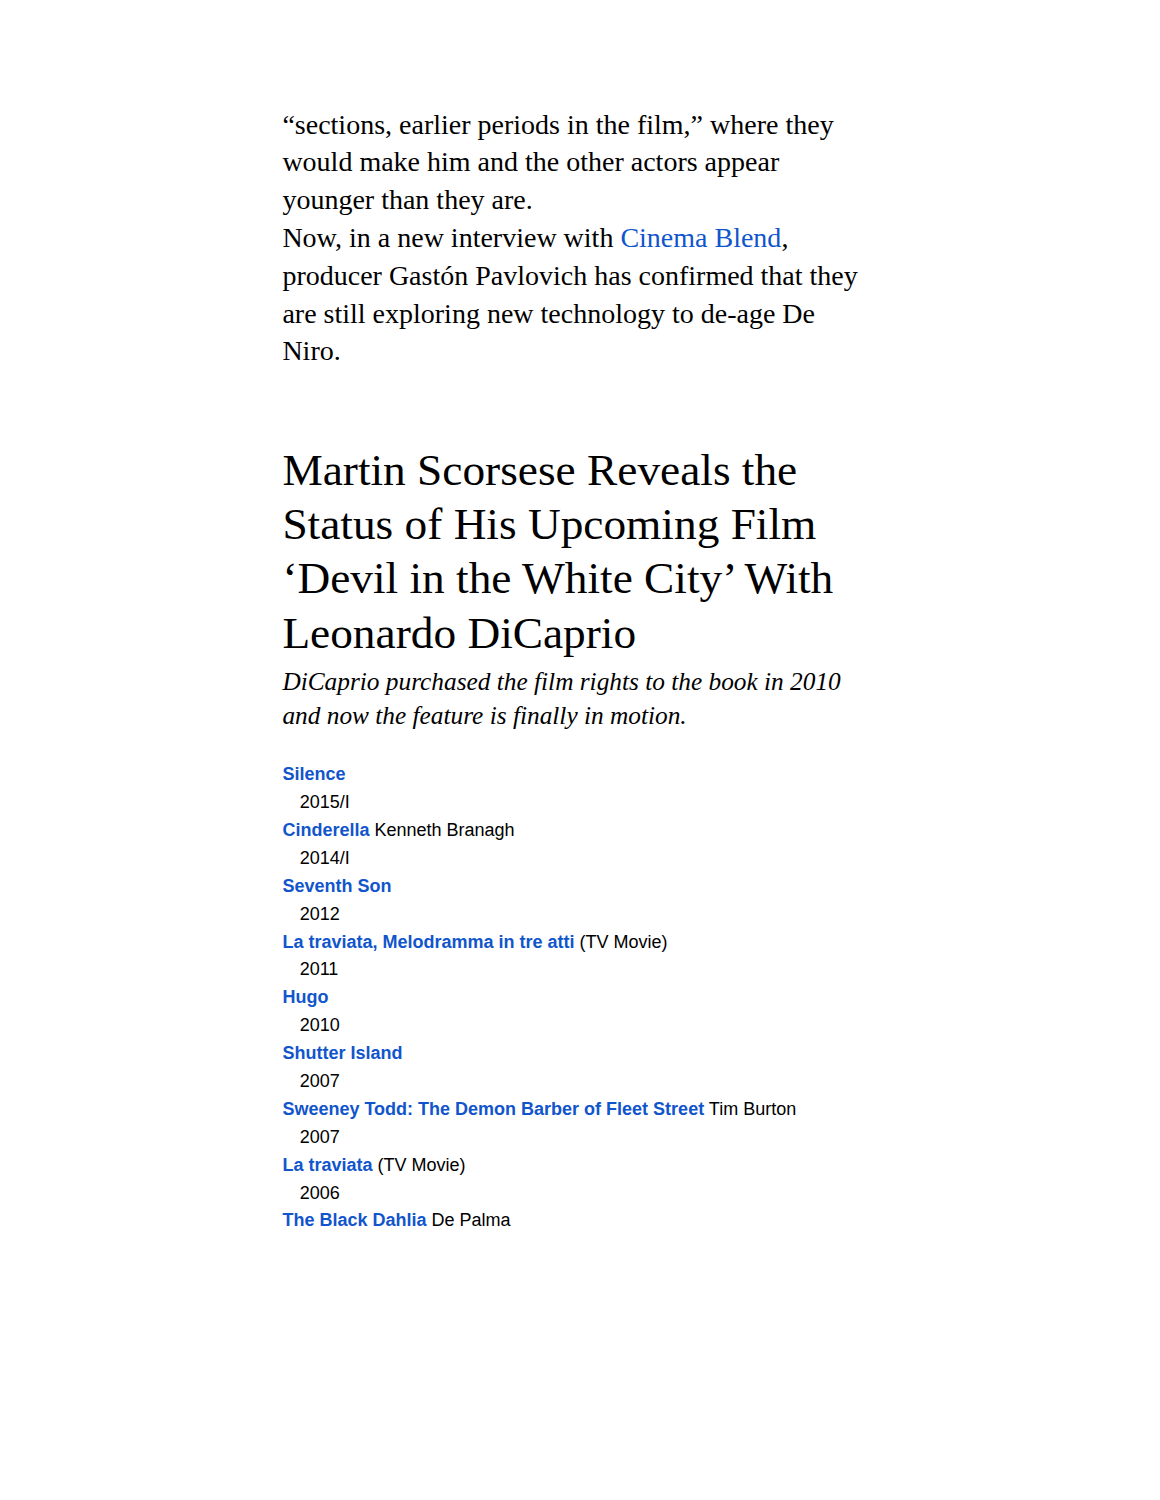“sections, earlier periods in the film,” where they would make him and the other actors appear younger than they are.
Now, in a new interview with Cinema Blend, producer Gastón Pavlovich has confirmed that they are still exploring new technology to de-age De Niro.
Martin Scorsese Reveals the Status of His Upcoming Film ‘Devil in the White City’ With Leonardo DiCaprio
DiCaprio purchased the film rights to the book in 2010 and now the feature is finally in motion.
Silence 2015/I Cinderella Kenneth Branagh 2014/I Seventh Son 2012 La traviata, Melodramma in tre atti (TV Movie) 2011 Hugo 2010 Shutter Island 2007 Sweeney Todd: The Demon Barber of Fleet Street Tim Burton 2007 La traviata (TV Movie) 2006 The Black Dahlia De Palma